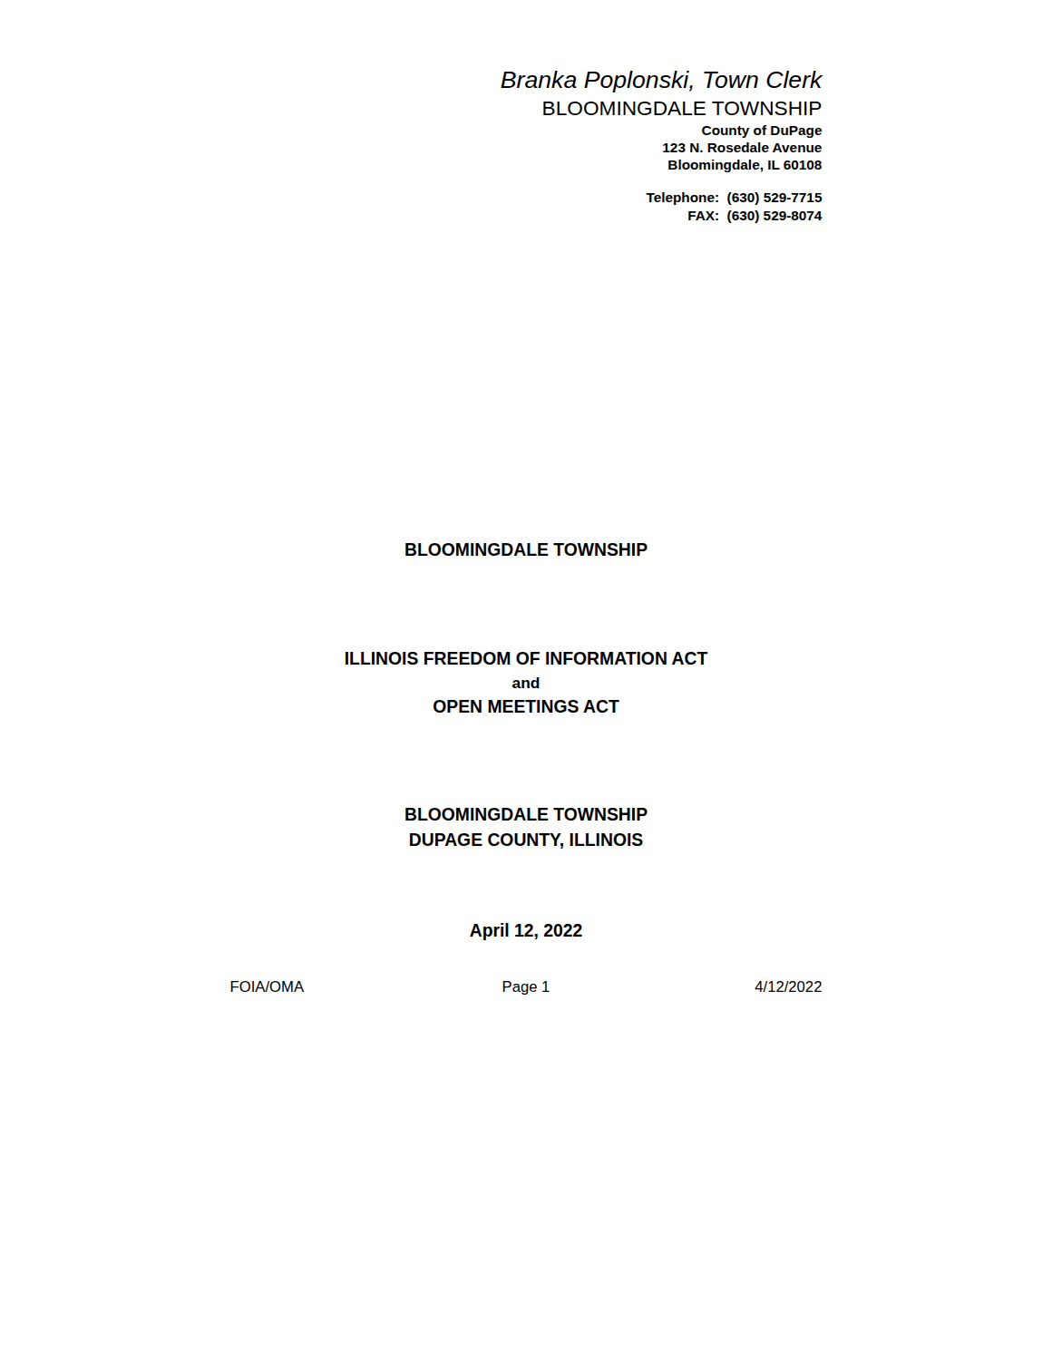Branka Poplonski, Town Clerk
BLOOMINGDALE TOWNSHIP
County of DuPage
123 N. Rosedale Avenue
Bloomingdale, IL 60108
Telephone: (630) 529-7715
FAX: (630) 529-8074
BLOOMINGDALE TOWNSHIP
ILLINOIS FREEDOM OF INFORMATION ACT
and
OPEN MEETINGS ACT
BLOOMINGDALE TOWNSHIP
DUPAGE COUNTY, ILLINOIS
April 12, 2022
FOIA/OMA Page 1 4/12/2022